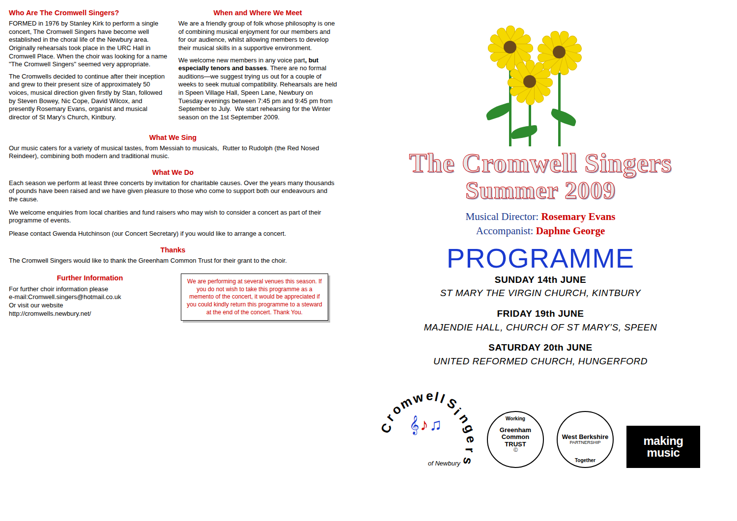Who Are The Cromwell Singers?
FORMED in 1976 by Stanley Kirk to perform a single concert, The Cromwell Singers have become well established in the choral life of the Newbury area. Originally rehearsals took place in the URC Hall in Cromwell Place. When the choir was looking for a name "The Cromwell Singers" seemed very appropriate.
The Cromwells decided to continue after their inception and grew to their present size of approximately 50 voices, musical direction given firstly by Stan, followed by Steven Bowey, Nic Cope, David Wilcox, and presently Rosemary Evans, organist and musical director of St Mary's Church, Kintbury.
When and Where We Meet
We are a friendly group of folk whose philosophy is one of combining musical enjoyment for our members and for our audience, whilst allowing members to develop their musical skills in a supportive environment.
We welcome new members in any voice part, but especially tenors and basses. There are no formal auditions—we suggest trying us out for a couple of weeks to seek mutual compatibility. Rehearsals are held in Speen Village Hall, Speen Lane, Newbury on Tuesday evenings between 7:45 pm and 9:45 pm from September to July. We start rehearsing for the Winter season on the 1st September 2009.
What We Sing
Our music caters for a variety of musical tastes, from Messiah to musicals, Rutter to Rudolph (the Red Nosed Reindeer), combining both modern and traditional music.
What We Do
Each season we perform at least three concerts by invitation for charitable causes. Over the years many thousands of pounds have been raised and we have given pleasure to those who come to support both our endeavours and the cause.
We welcome enquiries from local charities and fund raisers who may wish to consider a concert as part of their programme of events.
Please contact Gwenda Hutchinson (our Concert Secretary) if you would like to arrange a concert.
Thanks
The Cromwell Singers would like to thank the Greenham Common Trust for their grant to the choir.
Further Information
For further choir information please
e-mail:Cromwell.singers@hotmail.co.uk
Or visit our website
http://cromwells.newbury.net/
We are performing at several venues this season. If you do not wish to take this programme as a memento of the concert, it would be appreciated if you could kindly return this programme to a steward at the end of the concert. Thank You.
The Cromwell SingersSummer 2009
Musical Director: Rosemary Evans
Accompanist: Daphne George
PROGRAMME
SUNDAY 14th JUNE
ST MARY THE VIRGIN CHURCH, KINTBURY
FRIDAY 19th JUNE
MAJENDIE HALL, CHURCH OF ST MARY’S, SPEEN
SATURDAY 20th JUNE
UNITED REFORMED CHURCH, HUNGERFORD
C r o m w e l l S i n g e r s
𝄞♪♫
of Newbury
Working
Greenham Common
TRUSTⒸ
West Berkshire
PARTNERSHIP
Together
making
music